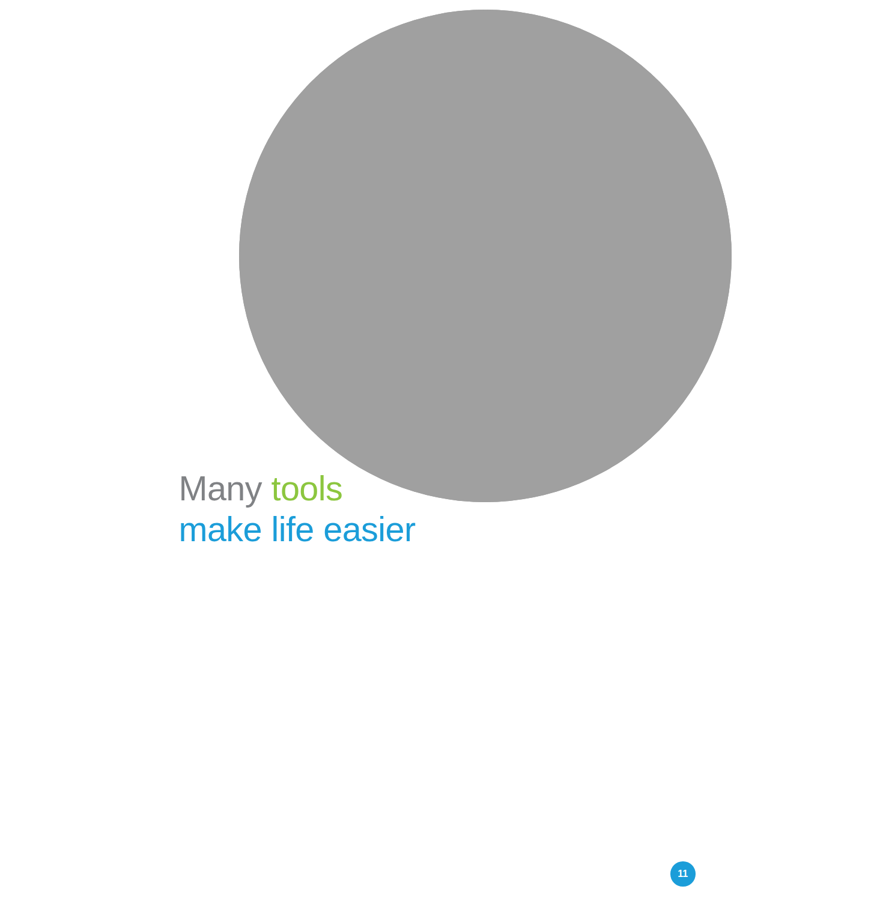Many tools make life easier
11